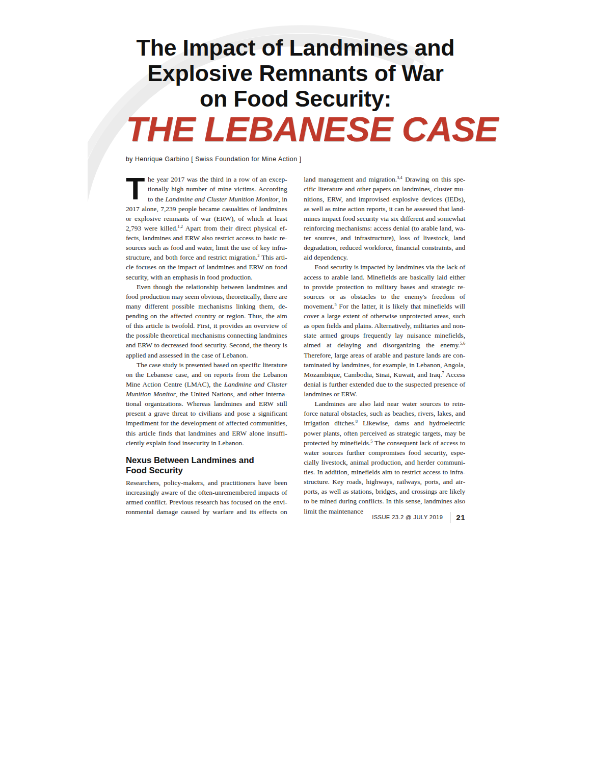The Impact of Landmines and Explosive Remnants of War on Food Security:
THE LEBANESE CASE
by Henrique Garbino [ Swiss Foundation for Mine Action ]
The year 2017 was the third in a row of an exceptionally high number of mine victims. According to the Landmine and Cluster Munition Monitor, in 2017 alone, 7,239 people became casualties of landmines or explosive remnants of war (ERW), of which at least 2,793 were killed.1,2 Apart from their direct physical effects, landmines and ERW also restrict access to basic resources such as food and water, limit the use of key infrastructure, and both force and restrict migration.2 This article focuses on the impact of landmines and ERW on food security, with an emphasis in food production.
Even though the relationship between landmines and food production may seem obvious, theoretically, there are many different possible mechanisms linking them, depending on the affected country or region. Thus, the aim of this article is twofold. First, it provides an overview of the possible theoretical mechanisms connecting landmines and ERW to decreased food security. Second, the theory is applied and assessed in the case of Lebanon.
The case study is presented based on specific literature on the Lebanese case, and on reports from the Lebanon Mine Action Centre (LMAC), the Landmine and Cluster Munition Monitor, the United Nations, and other international organizations. Whereas landmines and ERW still present a grave threat to civilians and pose a significant impediment for the development of affected communities, this article finds that landmines and ERW alone insufficiently explain food insecurity in Lebanon.
Nexus Between Landmines and
Food Security
Researchers, policy-makers, and practitioners have been increasingly aware of the often-unremembered impacts of armed conflict. Previous research has focused on the environmental damage caused by warfare and its effects on land management and migration.3,4 Drawing on this specific literature and other papers on landmines, cluster munitions, ERW, and improvised explosive devices (IEDs), as well as mine action reports, it can be assessed that landmines impact food security via six different and somewhat reinforcing mechanisms: access denial (to arable land, water sources, and infrastructure), loss of livestock, land degradation, reduced workforce, financial constraints, and aid dependency.
Food security is impacted by landmines via the lack of access to arable land. Minefields are basically laid either to provide protection to military bases and strategic resources or as obstacles to the enemy's freedom of movement.5 For the latter, it is likely that minefields will cover a large extent of otherwise unprotected areas, such as open fields and plains. Alternatively, militaries and nonstate armed groups frequently lay nuisance minefields, aimed at delaying and disorganizing the enemy.5,6 Therefore, large areas of arable and pasture lands are contaminated by landmines, for example, in Lebanon, Angola, Mozambique, Cambodia, Sinai, Kuwait, and Iraq.7 Access denial is further extended due to the suspected presence of landmines or ERW.
Landmines are also laid near water sources to reinforce natural obstacles, such as beaches, rivers, lakes, and irrigation ditches.8 Likewise, dams and hydroelectric power plants, often perceived as strategic targets, may be protected by minefields.5 The consequent lack of access to water sources further compromises food security, especially livestock, animal production, and herder communities. In addition, minefields aim to restrict access to infrastructure. Key roads, highways, railways, ports, and airports, as well as stations, bridges, and crossings are likely to be mined during conflicts. In this sense, landmines also limit the maintenance
ISSUE 23.2 @ JULY 2019 21